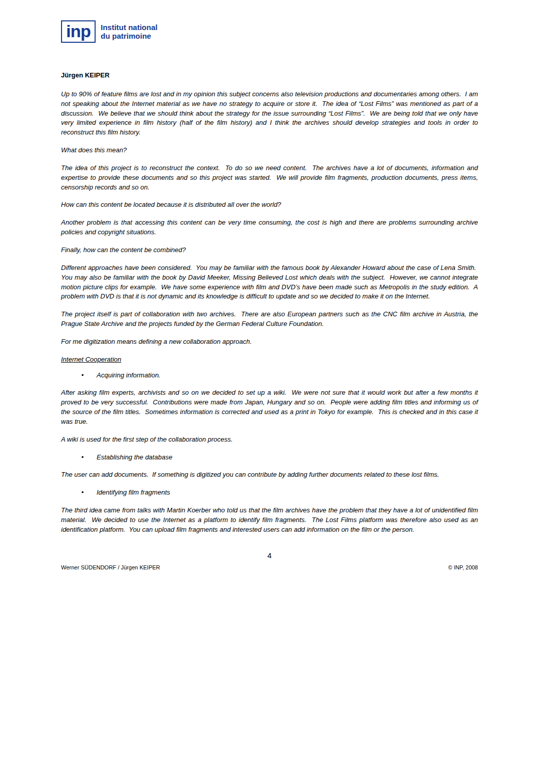inp
Institut national
du patrimoine
Jürgen KEIPER
Up to 90% of feature films are lost and in my opinion this subject concerns also television productions and documentaries among others. I am not speaking about the Internet material as we have no strategy to acquire or store it. The idea of “Lost Films” was mentioned as part of a discussion. We believe that we should think about the strategy for the issue surrounding “Lost Films”. We are being told that we only have very limited experience in film history (half of the film history) and I think the archives should develop strategies and tools in order to reconstruct this film history.
What does this mean?
The idea of this project is to reconstruct the context. To do so we need content. The archives have a lot of documents, information and expertise to provide these documents and so this project was started. We will provide film fragments, production documents, press items, censorship records and so on.
How can this content be located because it is distributed all over the world?
Another problem is that accessing this content can be very time consuming, the cost is high and there are problems surrounding archive policies and copyright situations.
Finally, how can the content be combined?
Different approaches have been considered. You may be familiar with the famous book by Alexander Howard about the case of Lena Smith. You may also be familiar with the book by David Meeker, Missing Believed Lost which deals with the subject. However, we cannot integrate motion picture clips for example. We have some experience with film and DVD’s have been made such as Metropolis in the study edition. A problem with DVD is that it is not dynamic and its knowledge is difficult to update and so we decided to make it on the Internet.
The project itself is part of collaboration with two archives. There are also European partners such as the CNC film archive in Austria, the Prague State Archive and the projects funded by the German Federal Culture Foundation.
For me digitization means defining a new collaboration approach.
Internet Cooperation
Acquiring information.
After asking film experts, archivists and so on we decided to set up a wiki. We were not sure that it would work but after a few months it proved to be very successful. Contributions were made from Japan, Hungary and so on. People were adding film titles and informing us of the source of the film titles. Sometimes information is corrected and used as a print in Tokyo for example. This is checked and in this case it was true.
A wiki is used for the first step of the collaboration process.
Establishing the database
The user can add documents. If something is digitized you can contribute by adding further documents related to these lost films.
Identifying film fragments
The third idea came from talks with Martin Koerber who told us that the film archives have the problem that they have a lot of unidentified film material. We decided to use the Internet as a platform to identify film fragments. The Lost Films platform was therefore also used as an identification platform. You can upload film fragments and interested users can add information on the film or the person.
4
Werner SÜDENDORF / Jürgen KEIPER © INP, 2008